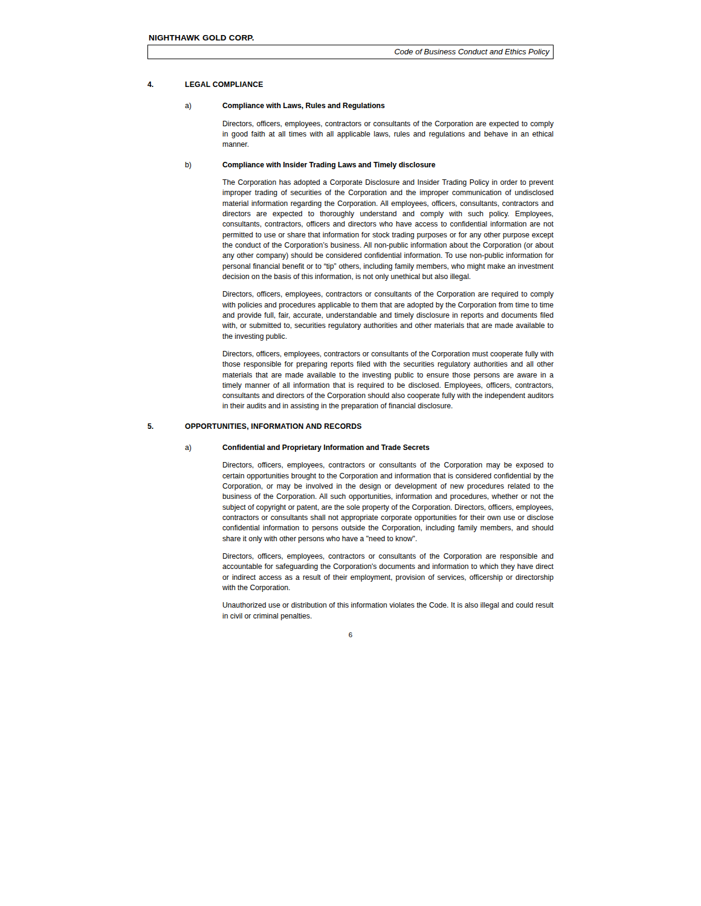NIGHTHAWK GOLD CORP.
Code of Business Conduct and Ethics Policy
4.
LEGAL COMPLIANCE
a)
Compliance with Laws, Rules and Regulations
Directors, officers, employees, contractors or consultants of the Corporation are expected to comply in good faith at all times with all applicable laws, rules and regulations and behave in an ethical manner.
b)
Compliance with Insider Trading Laws and Timely disclosure
The Corporation has adopted a Corporate Disclosure and Insider Trading Policy in order to prevent improper trading of securities of the Corporation and the improper communication of undisclosed material information regarding the Corporation. All employees, officers, consultants, contractors and directors are expected to thoroughly understand and comply with such policy. Employees, consultants, contractors, officers and directors who have access to confidential information are not permitted to use or share that information for stock trading purposes or for any other purpose except the conduct of the Corporation’s business. All non-public information about the Corporation (or about any other company) should be considered confidential information. To use non-public information for personal financial benefit or to “tip” others, including family members, who might make an investment decision on the basis of this information, is not only unethical but also illegal.
Directors, officers, employees, contractors or consultants of the Corporation are required to comply with policies and procedures applicable to them that are adopted by the Corporation from time to time and provide full, fair, accurate, understandable and timely disclosure in reports and documents filed with, or submitted to, securities regulatory authorities and other materials that are made available to the investing public.
Directors, officers, employees, contractors or consultants of the Corporation must cooperate fully with those responsible for preparing reports filed with the securities regulatory authorities and all other materials that are made available to the investing public to ensure those persons are aware in a timely manner of all information that is required to be disclosed. Employees, officers, contractors, consultants and directors of the Corporation should also cooperate fully with the independent auditors in their audits and in assisting in the preparation of financial disclosure.
5.
OPPORTUNITIES, INFORMATION AND RECORDS
a)
Confidential and Proprietary Information and Trade Secrets
Directors, officers, employees, contractors or consultants of the Corporation may be exposed to certain opportunities brought to the Corporation and information that is considered confidential by the Corporation, or may be involved in the design or development of new procedures related to the business of the Corporation. All such opportunities, information and procedures, whether or not the subject of copyright or patent, are the sole property of the Corporation. Directors, officers, employees, contractors or consultants shall not appropriate corporate opportunities for their own use or disclose confidential information to persons outside the Corporation, including family members, and should share it only with other persons who have a "need to know".
Directors, officers, employees, contractors or consultants of the Corporation are responsible and accountable for safeguarding the Corporation's documents and information to which they have direct or indirect access as a result of their employment, provision of services, officership or directorship with the Corporation.
Unauthorized use or distribution of this information violates the Code. It is also illegal and could result in civil or criminal penalties.
6